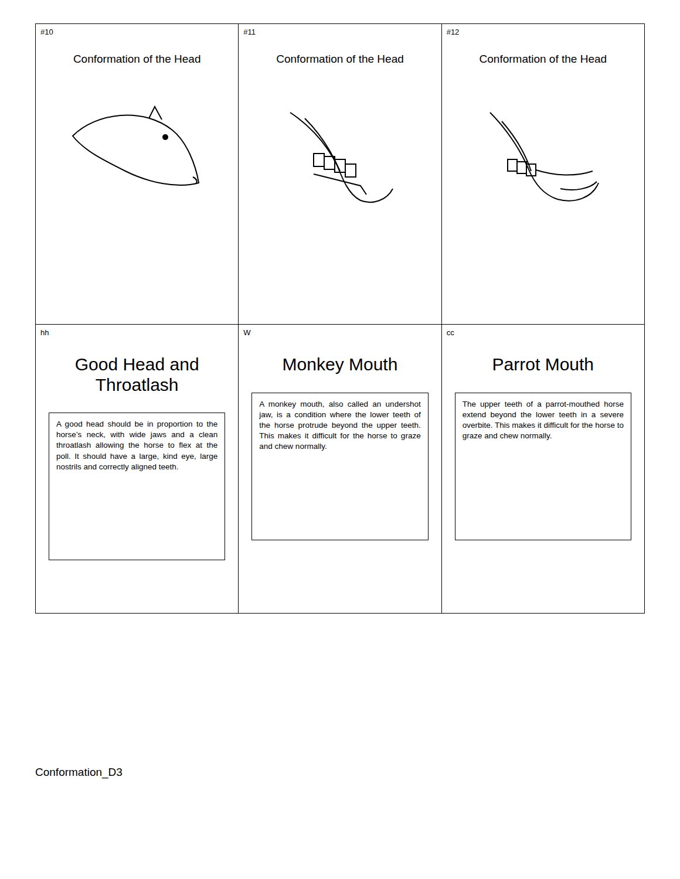| #10 Conformation of the Head | #11 Conformation of the Head | #12 Conformation of the Head |
| hh Good Head and Throatlash A good head should be in proportion to the horse’s neck, with wide jaws and a clean throatlash allowing the horse to flex at the poll. It should have a large, kind eye, large nostrils and correctly aligned teeth. | W Monkey Mouth A monkey mouth, also called an undershot jaw, is a condition where the lower teeth of the horse protrude beyond the upper teeth. This makes it difficult for the horse to graze and chew normally. | cc Parrot Mouth The upper teeth of a parrot-mouthed horse extend beyond the lower teeth in a severe overbite. This makes it difficult for the horse to graze and chew normally. |
Conformation_D3